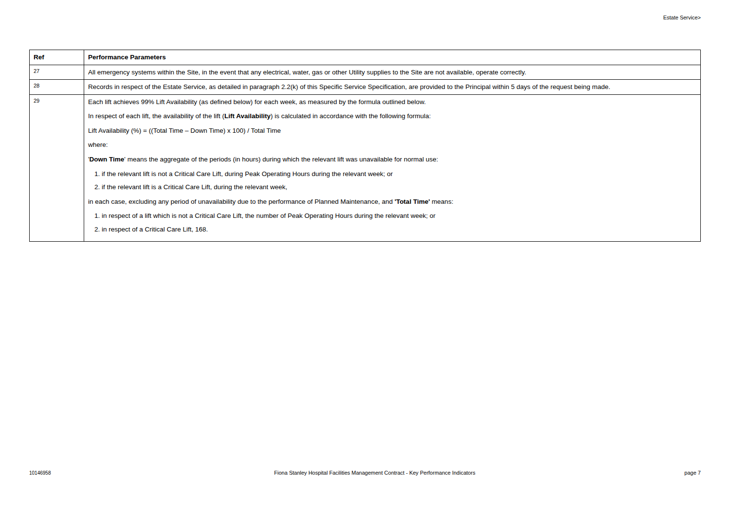Estate Service>
| Ref | Performance Parameters |
| --- | --- |
| 27 | All emergency systems within the Site, in the event that any electrical, water, gas or other Utility supplies to the Site are not available, operate correctly. |
| 28 | Records in respect of the Estate Service, as detailed in paragraph 2.2(k) of this Specific Service Specification, are provided to the Principal within 5 days of the request being made. |
| 29 | Each lift achieves 99% Lift Availability (as defined below) for each week, as measured by the formula outlined below. In respect of each lift, the availability of the lift ( Lift Availability ) is calculated in accordance with the following formula: Lift Availability (%) = ((Total Time – Down Time) x 100) / Total Time where: ' Down Time ' means the aggregate of the periods (in hours) during which the relevant lift was unavailable for normal use: if the relevant lift is not a Critical Care Lift, during Peak Operating Hours during the relevant week; or if the relevant lift is a Critical Care Lift, during the relevant week, in each case, excluding any period of unavailability due to the performance of Planned Maintenance, and 'Total Time' means: in respect of a lift which is not a Critical Care Lift, the number of Peak Operating Hours during the relevant week; or in respect of a Critical Care Lift, 168. |
10146958
Fiona Stanley Hospital Facilities Management Contract - Key Performance Indicators
page 7